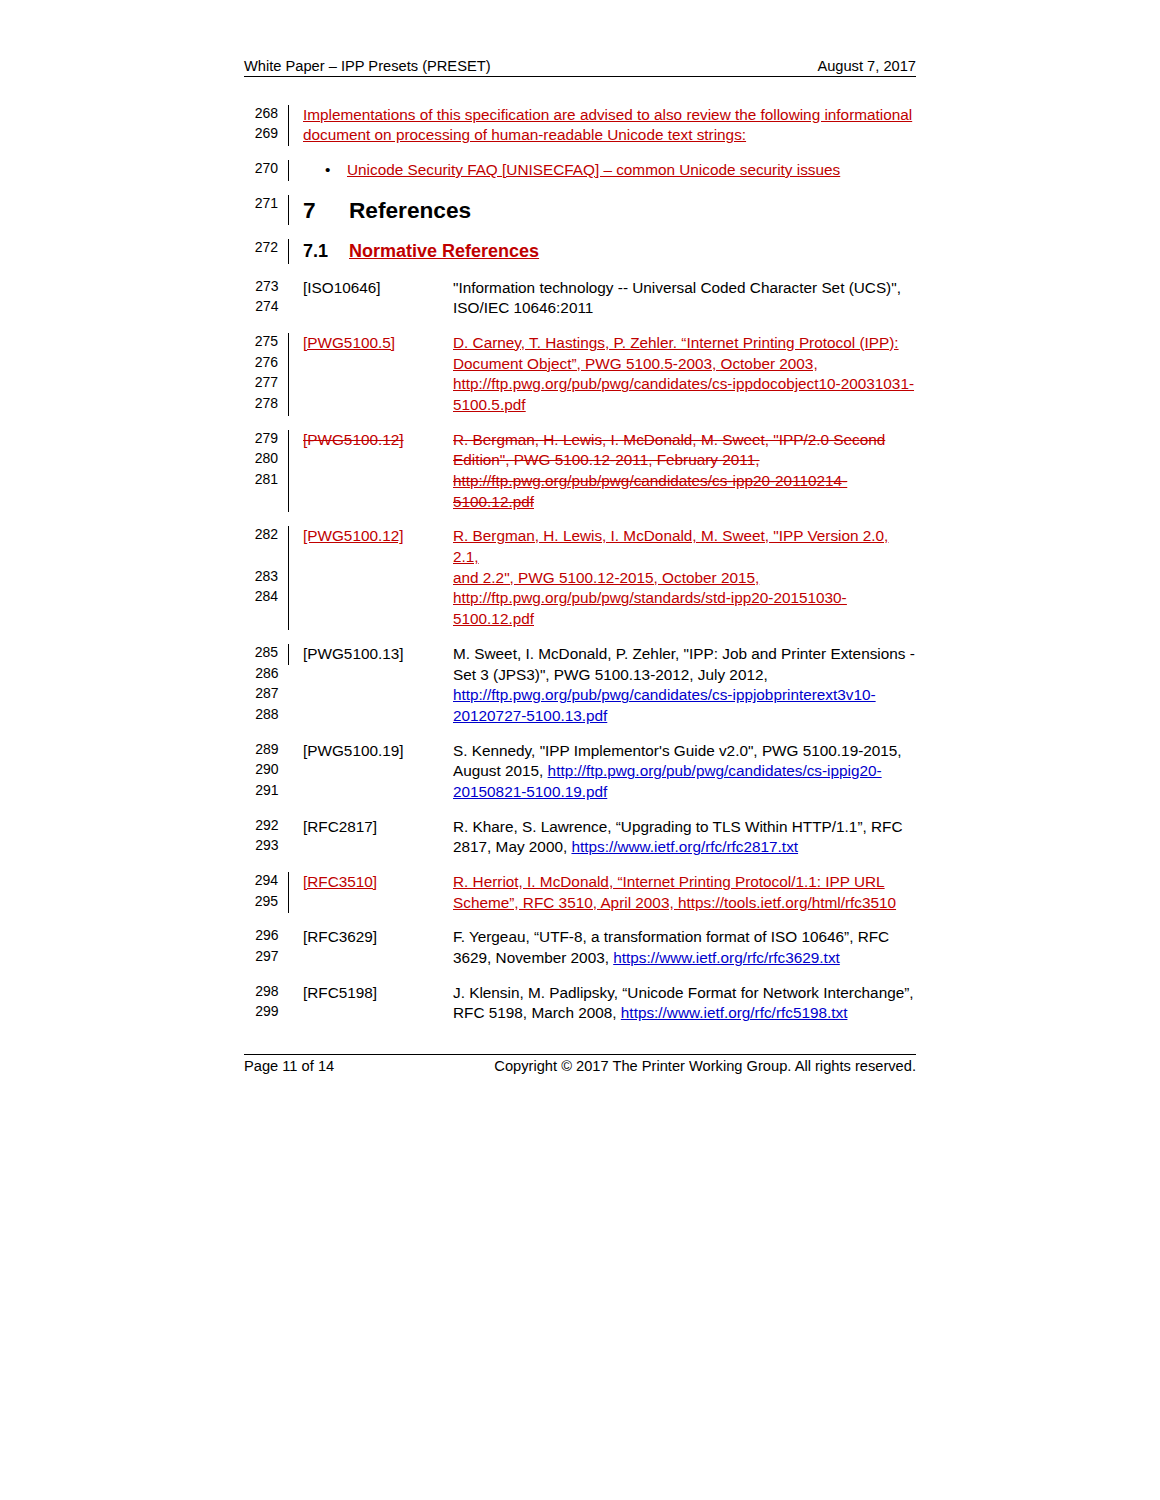White Paper – IPP Presets (PRESET)
August 7, 2017
268
Implementations of this specification are advised to also review the following informational
269
document on processing of human-readable Unicode text strings:
270
•Unicode Security FAQ [UNISECFAQ] – common Unicode security issues
271
7 References
272
7.1 Normative References
273
[ISO10646]
"Information technology -- Universal Coded Character Set (UCS)",
274
ISO/IEC 10646:2011
275
[PWG5100.5]
D. Carney, T. Hastings, P. Zehler. “Internet Printing Protocol (IPP):
276
Document Object”, PWG 5100.5-2003, October 2003,
277
http://ftp.pwg.org/pub/pwg/candidates/cs-ippdocobject10-20031031-
278
5100.5.pdf
279
[PWG5100.12]
R. Bergman, H. Lewis, I. McDonald, M. Sweet, "IPP/2.0 Second
280
Edition", PWG 5100.12-2011, February 2011,
281
http://ftp.pwg.org/pub/pwg/candidates/cs-ipp20-20110214-5100.12.pdf
282
[PWG5100.12]
R. Bergman, H. Lewis, I. McDonald, M. Sweet, "IPP Version 2.0, 2.1,
283
and 2.2", PWG 5100.12-2015, October 2015,
284
http://ftp.pwg.org/pub/pwg/standards/std-ipp20-20151030-5100.12.pdf
285
[PWG5100.13]
M. Sweet, I. McDonald, P. Zehler, "IPP: Job and Printer Extensions -
286
Set 3 (JPS3)", PWG 5100.13-2012, July 2012,
287
http://ftp.pwg.org/pub/pwg/candidates/cs-ippjobprinterext3v10-
288
20120727-5100.13.pdf
289
[PWG5100.19]
S. Kennedy, "IPP Implementor's Guide v2.0", PWG 5100.19-2015,
290
August 2015, http://ftp.pwg.org/pub/pwg/candidates/cs-ippig20-
291
20150821-5100.19.pdf
292
[RFC2817]
R. Khare, S. Lawrence, “Upgrading to TLS Within HTTP/1.1”, RFC
293
2817, May 2000, https://www.ietf.org/rfc/rfc2817.txt
294
[RFC3510]
R. Herriot, I. McDonald, “Internet Printing Protocol/1.1: IPP URL
295
Scheme”, RFC 3510, April 2003, https://tools.ietf.org/html/rfc3510
296
[RFC3629]
F. Yergeau, “UTF-8, a transformation format of ISO 10646”, RFC
297
3629, November 2003, https://www.ietf.org/rfc/rfc3629.txt
298
[RFC5198]
J. Klensin, M. Padlipsky, “Unicode Format for Network Interchange”,
299
RFC 5198, March 2008, https://www.ietf.org/rfc/rfc5198.txt
Page 11 of 14
Copyright © 2017 The Printer Working Group. All rights reserved.